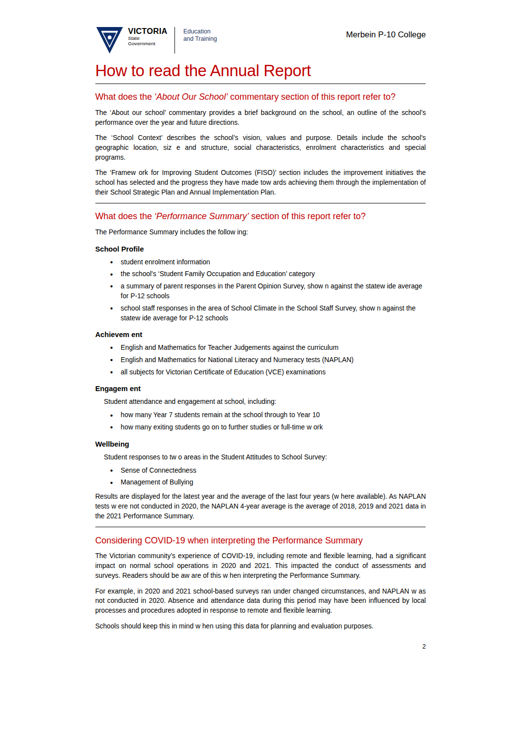VICTORIA State
Government
Education
and Training
Merbein P-10 College
How to read the Annual Report
What does the ‘About Our School’ commentary section of this report refer to?
The ‘About our school’ commentary provides a brief background on the school, an outline of the school’s performance over the year and future directions.
The ‘School Context’ describes the school’s vision, values and purpose. Details include the school’s geographic location, siz e and structure, social characteristics, enrolment characteristics and special programs.
The ‘Framew ork for Improving Student Outcomes (FISO)’ section includes the improvement initiatives the school has selected and the progress they have made tow ards achieving them through the implementation of their School Strategic Plan and Annual Implementation Plan.
What does the ‘Performance Summary’ section of this report refer to?
The Performance Summary includes the follow ing:
School Profile
student enrolment information
the school's ‘Student Family Occupation and Education’ category
a summary of parent responses in the Parent Opinion Survey, show n against the statew ide average for P-12 schools
school staff responses in the area of School Climate in the School Staff Survey, show n against the statew ide average for P-12 schools
Achievem ent
English and Mathematics for Teacher Judgements against the curriculum
English and Mathematics for National Literacy and Numeracy tests (NAPLAN)
all subjects for Victorian Certificate of Education (VCE) examinations
Engagem ent
Student attendance and engagement at school, including:
how many Year 7 students remain at the school through to Year 10
how many exiting students go on to further studies or full-time w ork
Wellbeing
Student responses to tw o areas in the Student Attitudes to School Survey:
Sense of Connectedness
Management of Bullying
Results are displayed for the latest year and the average of the last four years (w here available). As NAPLAN tests w ere not conducted in 2020, the NAPLAN 4-year average is the average of 2018, 2019 and 2021 data in the 2021 Performance Summary.
Considering COVID-19 when interpreting the Performance Summary
The Victorian community’s experience of COVID-19, including remote and flexible learning, had a significant impact on normal school operations in 2020 and 2021. This impacted the conduct of assessments and surveys. Readers should be aw are of this w hen interpreting the Performance Summary.
For example, in 2020 and 2021 school-based surveys ran under changed circumstances, and NAPLAN w as not conducted in 2020. Absence and attendance data during this period may have been influenced by local processes and procedures adopted in response to remote and flexible learning.
Schools should keep this in mind w hen using this data for planning and evaluation purposes.
2